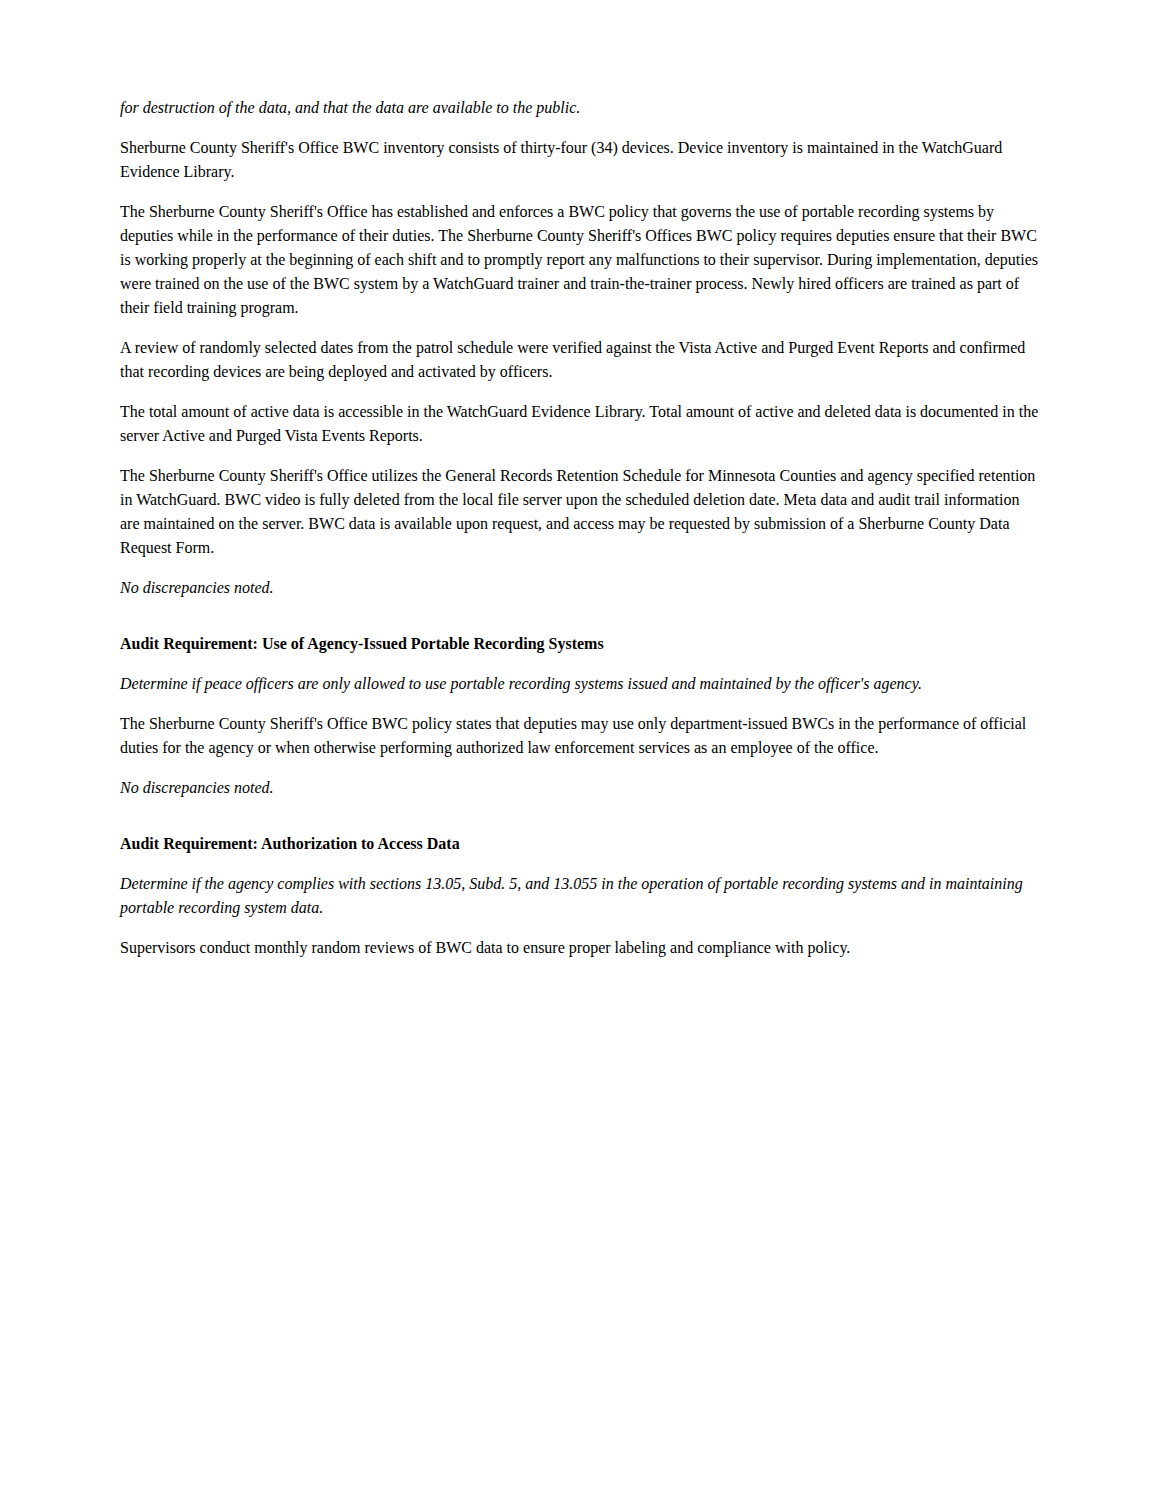for destruction of the data, and that the data are available to the public.
Sherburne County Sheriff's Office BWC inventory consists of thirty-four (34) devices. Device inventory is maintained in the WatchGuard Evidence Library.
The Sherburne County Sheriff's Office has established and enforces a BWC policy that governs the use of portable recording systems by deputies while in the performance of their duties. The Sherburne County Sheriff's Offices BWC policy requires deputies ensure that their BWC is working properly at the beginning of each shift and to promptly report any malfunctions to their supervisor. During implementation, deputies were trained on the use of the BWC system by a WatchGuard trainer and train-the-trainer process. Newly hired officers are trained as part of their field training program.
A review of randomly selected dates from the patrol schedule were verified against the Vista Active and Purged Event Reports and confirmed that recording devices are being deployed and activated by officers.
The total amount of active data is accessible in the WatchGuard Evidence Library. Total amount of active and deleted data is documented in the server Active and Purged Vista Events Reports.
The Sherburne County Sheriff's Office utilizes the General Records Retention Schedule for Minnesota Counties and agency specified retention in WatchGuard. BWC video is fully deleted from the local file server upon the scheduled deletion date. Meta data and audit trail information are maintained on the server. BWC data is available upon request, and access may be requested by submission of a Sherburne County Data Request Form.
No discrepancies noted.
Audit Requirement: Use of Agency-Issued Portable Recording Systems
Determine if peace officers are only allowed to use portable recording systems issued and maintained by the officer's agency.
The Sherburne County Sheriff's Office BWC policy states that deputies may use only department-issued BWCs in the performance of official duties for the agency or when otherwise performing authorized law enforcement services as an employee of the office.
No discrepancies noted.
Audit Requirement: Authorization to Access Data
Determine if the agency complies with sections 13.05, Subd. 5, and 13.055 in the operation of portable recording systems and in maintaining portable recording system data.
Supervisors conduct monthly random reviews of BWC data to ensure proper labeling and compliance with policy.